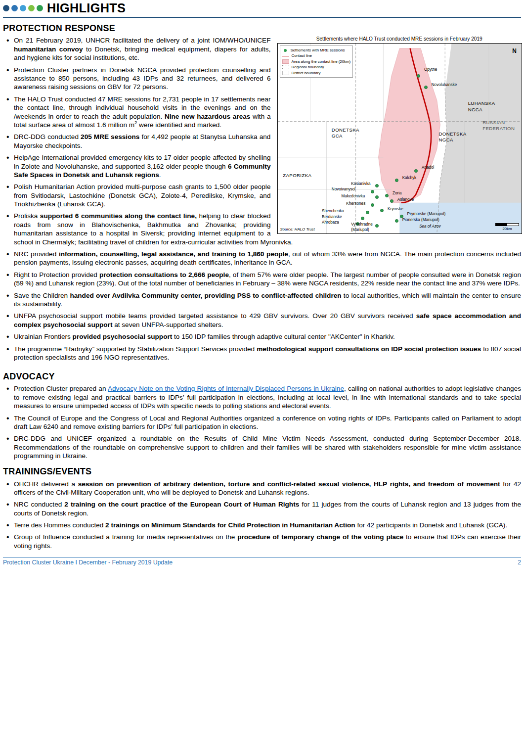HIGHLIGHTS
PROTECTION RESPONSE
Settlements where HALO Trust conducted MRE sessions in February 2019
N
Settlements with MRE sessions
Contact line
Area along the contact line (20km)
Regional boundary
District boundary
Opytne Novoluhanske LUHANSKA
NGCA DONETSKA
GCA DONETSKA
NGCA RUSSIAN
FEDERATION Anadol ZAPORIZKA Kalchyk Kasianivka Novoivanysol Zoria Makedonivka Aslanove Khersones Krymske Shevchenko Prymorske (Mariupol) Berdianske Pionerska (Mariupol) Ahrobaza Vynohradne
(Mariupol) Sea of Azov
Source: HALO Trust
20km
On 21 February 2019, UNHCR facilitated the delivery of a joint IOM/WHO/UNICEF humanitarian convoy to Donetsk, bringing medical equipment, diapers for adults, and hygiene kits for social institutions, etc.
Protection Cluster partners in Donetsk NGCA provided protection counselling and assistance to 850 persons, including 43 IDPs and 32 returnees, and delivered 6 awareness raising sessions on GBV for 72 persons.
The HALO Trust conducted 47 MRE sessions for 2,731 people in 17 settlements near the contact line, through individual household visits in the evenings and on the /weekends in order to reach the adult population. Nine new hazardous areas with a total surface area of almost 1.6 million m2 were identified and marked.
DRC-DDG conducted 205 MRE sessions for 4,492 people at Stanytsa Luhanska and Mayorske checkpoints.
HelpAge International provided emergency kits to 17 older people affected by shelling in Zolote and Novoluhanske, and supported 3,162 older people though 6 Community Safe Spaces in Donetsk and Luhansk regions.
Polish Humanitarian Action provided multi-purpose cash grants to 1,500 older people from Svitlodarsk, Lastochkine (Donetsk GCA), Zolote-4, Peredilske, Krymske, and Triokhizbenka (Luhansk GCA).
Proliska supported 6 communities along the contact line, helping to clear blocked roads from snow in Blahovischenka, Bakhmutka and Zhovanka; providing humanitarian assistance to a hospital in Siversk; providing internet equipment to a school in Chermalyk; facilitating travel of children for extra-curricular activities from Myronivka.
NRC provided information, counselling, legal assistance, and training to 1,860 people, out of whom 33% were from NGCA. The main protection concerns included pension payments, issuing electronic passes, acquiring death certificates, inheritance in GCA.
Right to Protection provided protection consultations to 2,666 people, of them 57% were older people. The largest number of people consulted were in Donetsk region (59 %) and Luhansk region (23%). Out of the total number of beneficiaries in February – 38% were NGCA residents, 22% reside near the contact line and 37% were IDPs.
Save the Children handed over Avdiivka Community center, providing PSS to conflict-affected children to local authorities, which will maintain the center to ensure its sustainability.
UNFPA psychosocial support mobile teams provided targeted assistance to 429 GBV survivors. Over 20 GBV survivors received safe space accommodation and complex psychosocial support at seven UNFPA-supported shelters.
Ukrainian Frontiers provided psychosocial support to 150 IDP families through adaptive cultural center "AKCenter" in Kharkiv.
The programme “Radnyky” supported by Stabilization Support Services provided methodological support consultations on IDP social protection issues to 807 social protection specialists and 196 NGO representatives.
ADVOCACY
Protection Cluster prepared an Advocacy Note on the Voting Rights of Internally Displaced Persons in Ukraine, calling on national authorities to adopt legislative changes to remove existing legal and practical barriers to IDPs’ full participation in elections, including at local level, in line with international standards and to take special measures to ensure unimpeded access of IDPs with specific needs to polling stations and electoral events.
The Council of Europe and the Congress of Local and Regional Authorities organized a conference on voting rights of IDPs. Participants called on Parliament to adopt draft Law 6240 and remove existing barriers for IDPs’ full participation in elections.
DRC-DDG and UNICEF organized a roundtable on the Results of Child Mine Victim Needs Assessment, conducted during September-December 2018. Recommendations of the roundtable on comprehensive support to children and their families will be shared with stakeholders responsible for mine victim assistance programming in Ukraine.
TRAININGS/EVENTS
OHCHR delivered a session on prevention of arbitrary detention, torture and conflict-related sexual violence, HLP rights, and freedom of movement for 42 officers of the Civil-Military Cooperation unit, who will be deployed to Donetsk and Luhansk regions.
NRC conducted 2 training on the court practice of the European Court of Human Rights for 11 judges from the courts of Luhansk region and 13 judges from the courts of Donetsk region.
Terre des Hommes conducted 2 trainings on Minimum Standards for Child Protection in Humanitarian Action for 42 participants in Donetsk and Luhansk (GCA).
Group of Influence conducted a training for media representatives on the procedure of temporary change of the voting place to ensure that IDPs can exercise their voting rights.
Protection Cluster Ukraine I December - February 2019 Update 2